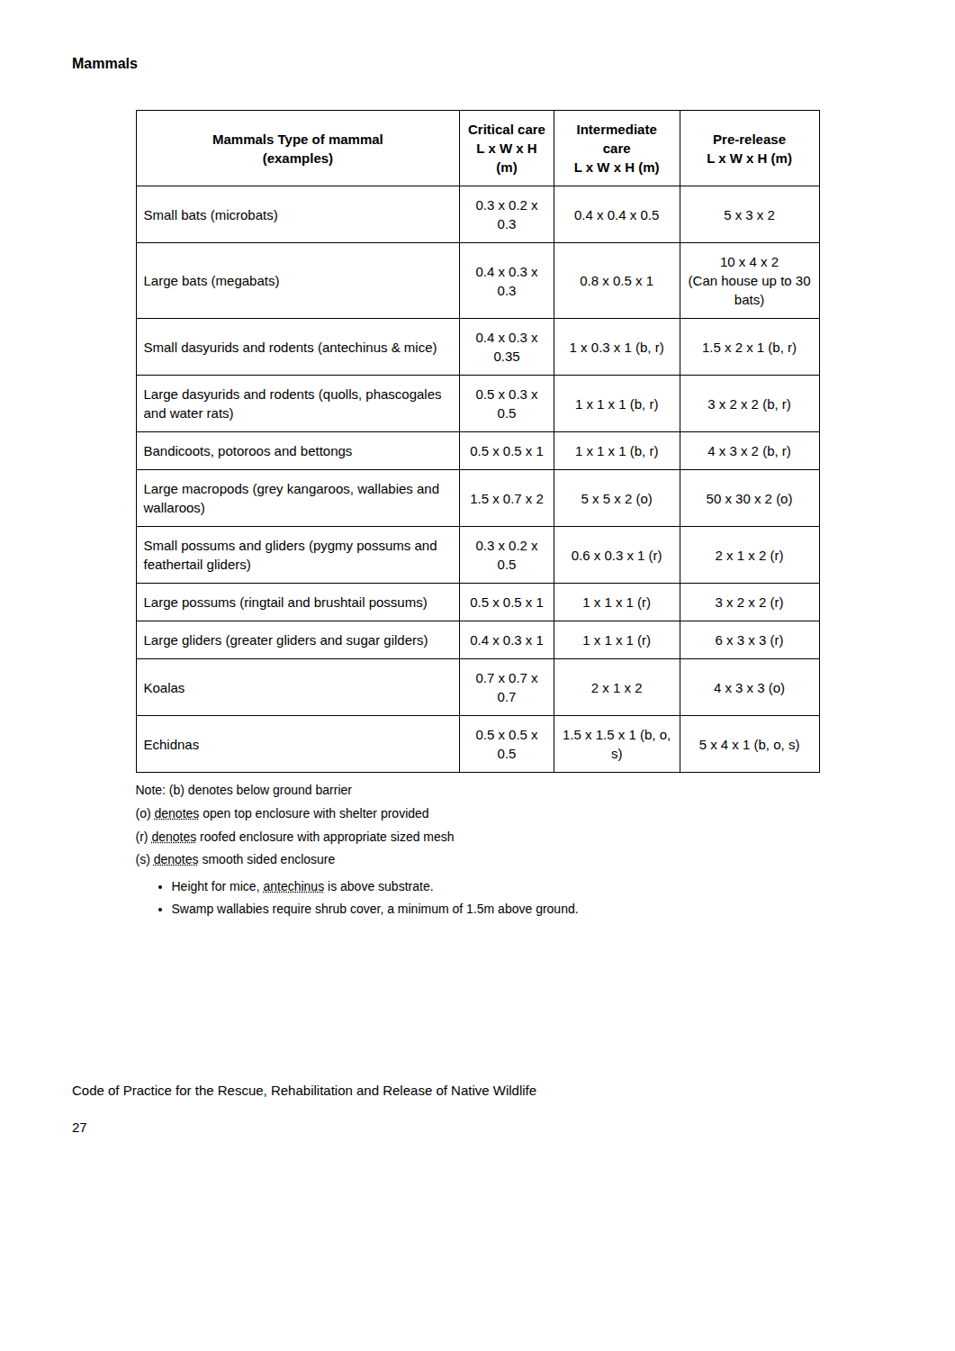Mammals
| Mammals Type of mammal (examples) | Critical care L x W x H (m) | Intermediate care L x W x H (m) | Pre-release L x W x H (m) |
| --- | --- | --- | --- |
| Small bats (microbats) | 0.3 x 0.2 x 0.3 | 0.4 x 0.4 x 0.5 | 5 x 3 x 2 |
| Large bats (megabats) | 0.4 x 0.3 x 0.3 | 0.8 x 0.5 x 1 | 10 x 4 x 2 (Can house up to 30 bats) |
| Small dasyurids and rodents (antechinus & mice) | 0.4 x 0.3 x 0.35 | 1 x 0.3 x 1 (b, r) | 1.5 x 2 x 1 (b, r) |
| Large dasyurids and rodents (quolls, phascogales and water rats) | 0.5 x 0.3 x 0.5 | 1 x 1 x 1 (b, r) | 3 x 2 x 2 (b, r) |
| Bandicoots, potoroos and bettongs | 0.5 x 0.5 x 1 | 1 x 1 x 1 (b, r) | 4 x 3 x 2 (b, r) |
| Large macropods (grey kangaroos, wallabies and wallaroos) | 1.5 x 0.7 x 2 | 5 x 5 x 2 (o) | 50 x 30 x 2 (o) |
| Small possums and gliders (pygmy possums and feathertail gliders) | 0.3 x 0.2 x 0.5 | 0.6 x 0.3 x 1 (r) | 2 x 1 x 2 (r) |
| Large possums (ringtail and brushtail possums) | 0.5 x 0.5 x 1 | 1 x 1 x 1 (r) | 3 x 2 x 2 (r) |
| Large gliders (greater gliders and sugar gilders) | 0.4 x 0.3 x 1 | 1 x 1 x 1 (r) | 6 x 3 x 3 (r) |
| Koalas | 0.7 x 0.7 x 0.7 | 2 x 1 x 2 | 4 x 3 x 3 (o) |
| Echidnas | 0.5 x 0.5 x 0.5 | 1.5 x 1.5 x 1 (b, o, s) | 5 x 4 x 1 (b, o, s) |
Note: (b) denotes below ground barrier
(o) denotes open top enclosure with shelter provided
(r) denotes roofed enclosure with appropriate sized mesh
(s) denotes smooth sided enclosure
Height for mice, antechinus is above substrate.
Swamp wallabies require shrub cover, a minimum of 1.5m above ground.
Code of Practice for the Rescue, Rehabilitation and Release of Native Wildlife
27